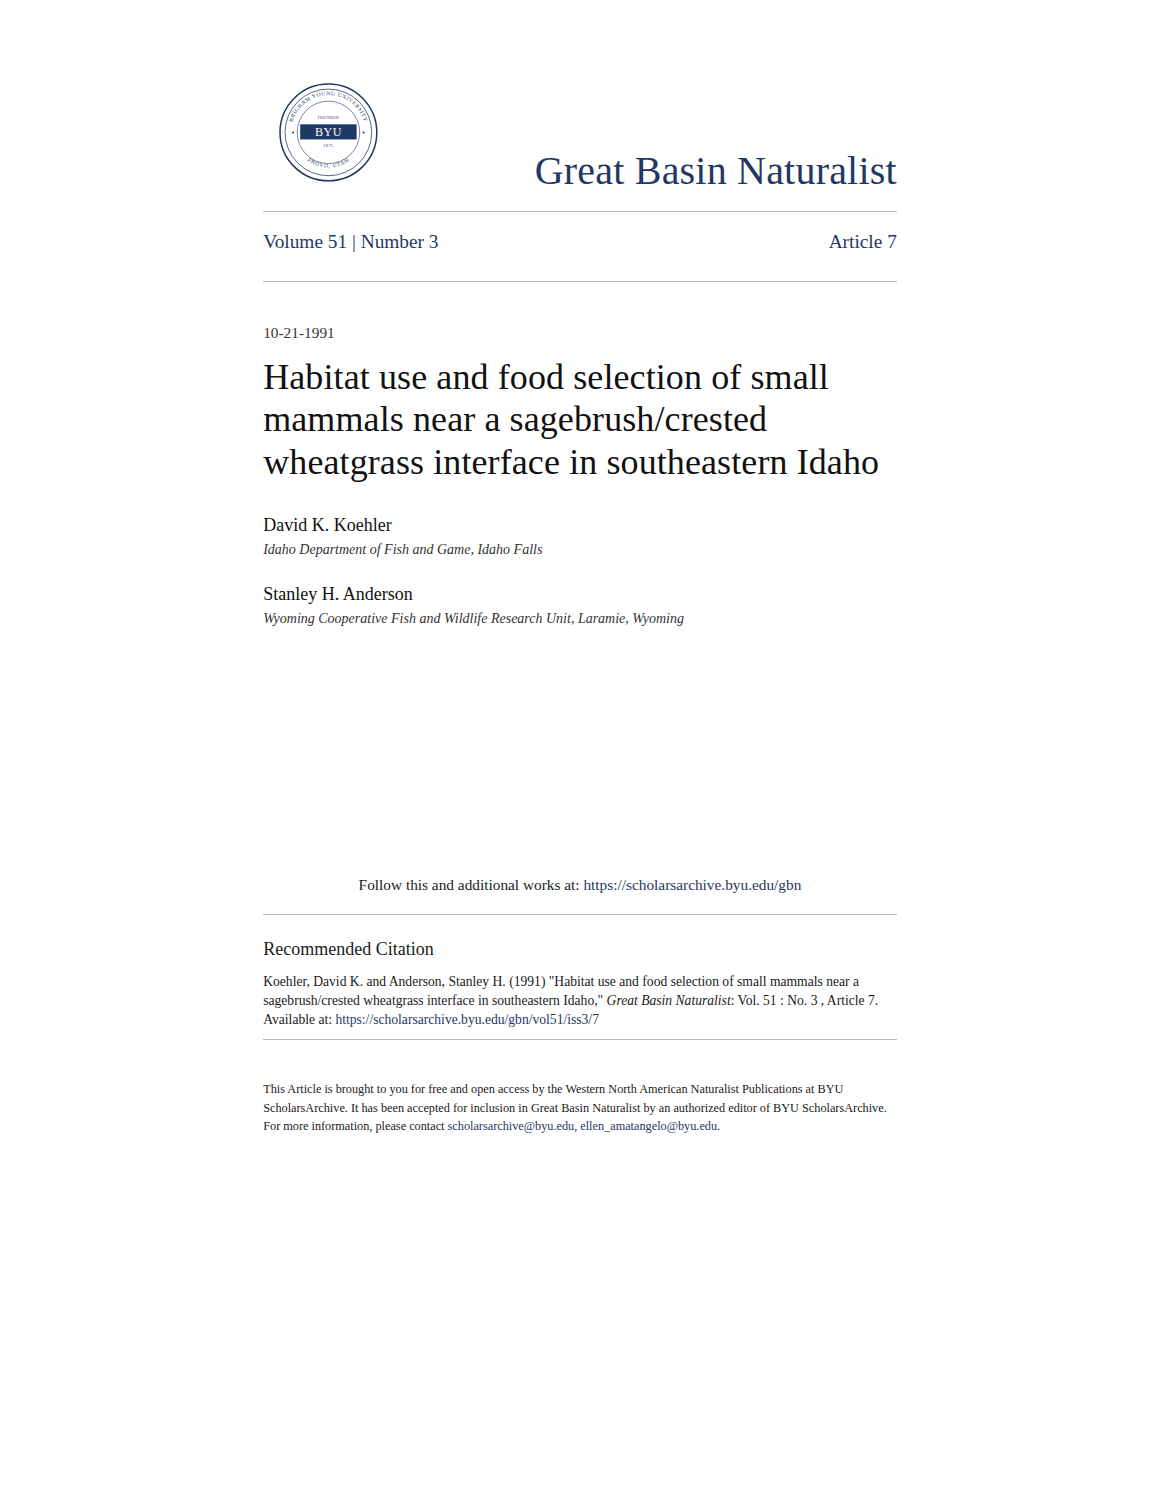BRIGHAM YOUNG UNIVERSITY PROVO, UTAH BYU FOUNDED 1875
Great Basin Naturalist
Volume 51 | Number 3
Article 7
10-21-1991
Habitat use and food selection of small mammals near a sagebrush/crested wheatgrass interface in southeastern Idaho
David K. Koehler
Idaho Department of Fish and Game, Idaho Falls
Stanley H. Anderson
Wyoming Cooperative Fish and Wildlife Research Unit, Laramie, Wyoming
Follow this and additional works at: https://scholarsarchive.byu.edu/gbn
Recommended Citation
Koehler, David K. and Anderson, Stanley H. (1991) "Habitat use and food selection of small mammals near a sagebrush/crested wheatgrass interface in southeastern Idaho," Great Basin Naturalist: Vol. 51 : No. 3 , Article 7.
Available at: https://scholarsarchive.byu.edu/gbn/vol51/iss3/7
This Article is brought to you for free and open access by the Western North American Naturalist Publications at BYU ScholarsArchive. It has been accepted for inclusion in Great Basin Naturalist by an authorized editor of BYU ScholarsArchive. For more information, please contact scholarsarchive@byu.edu, ellen_amatangelo@byu.edu.